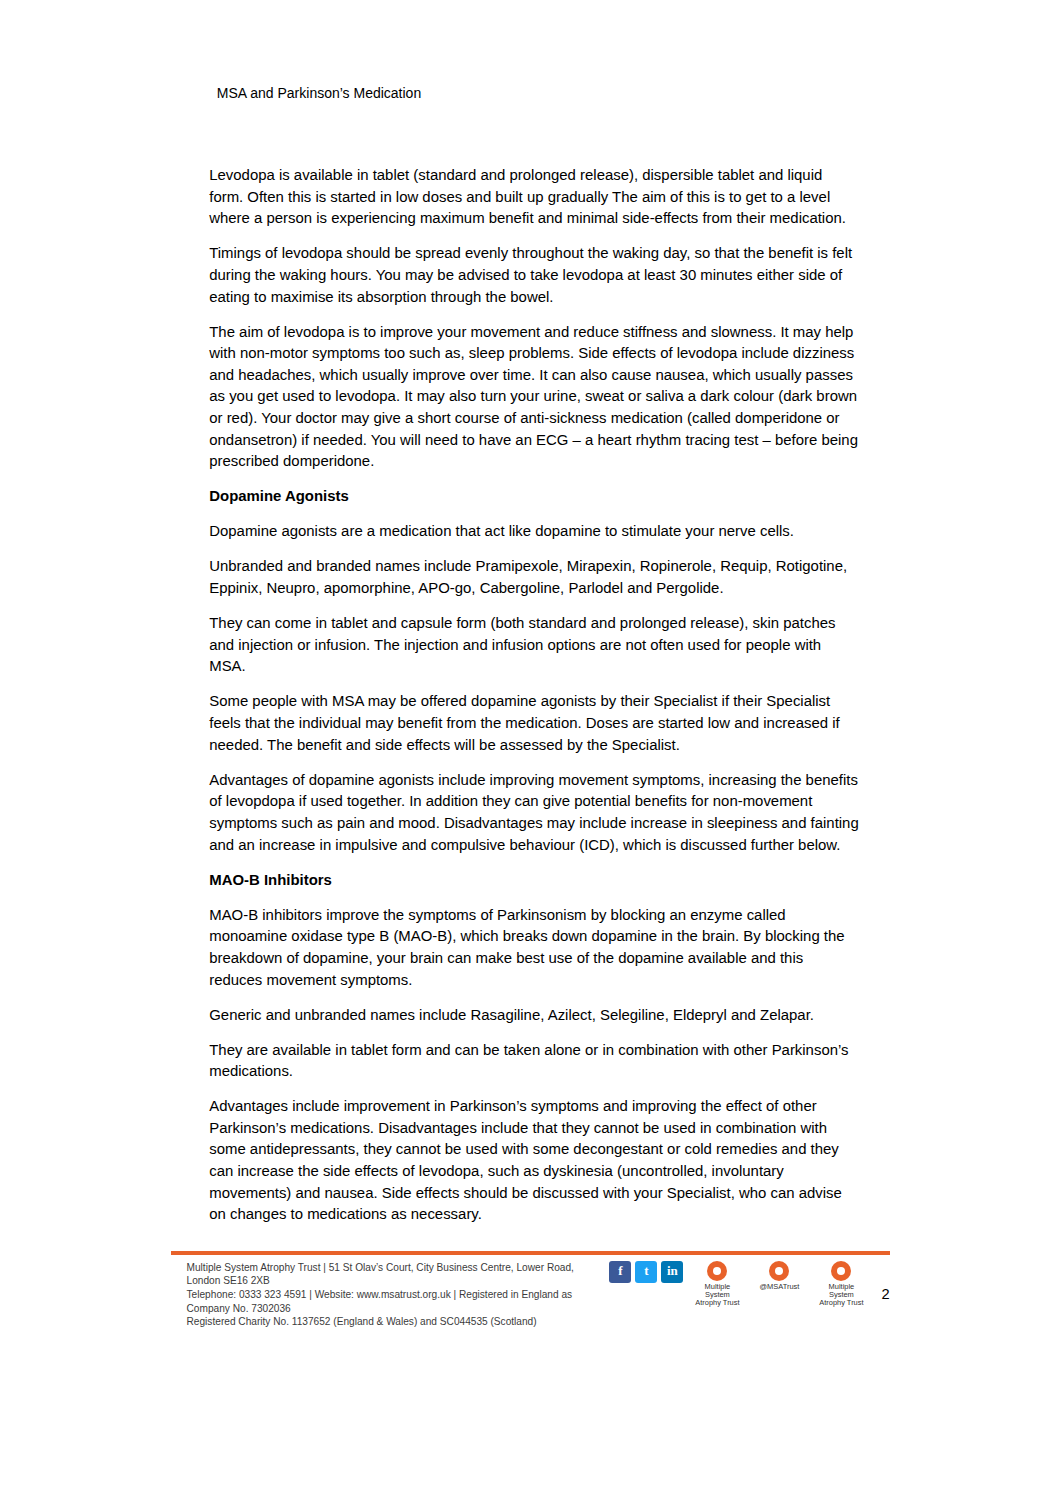MSA and Parkinson’s Medication
Levodopa is available in tablet (standard and prolonged release), dispersible tablet and liquid form. Often this is started in low doses and built up gradually The aim of this is to get to a level where a person is experiencing maximum benefit and minimal side-effects from their medication.
Timings of levodopa should be spread evenly throughout the waking day, so that the benefit is felt during the waking hours. You may be advised to take levodopa at least 30 minutes either side of eating to maximise its absorption through the bowel.
The aim of levodopa is to improve your movement and reduce stiffness and slowness. It may help with non-motor symptoms too such as, sleep problems. Side effects of levodopa include dizziness and headaches, which usually improve over time. It can also cause nausea, which usually passes as you get used to levodopa. It may also turn your urine, sweat or saliva a dark colour (dark brown or red). Your doctor may give a short course of anti-sickness medication (called domperidone or ondansetron) if needed. You will need to have an ECG – a heart rhythm tracing test – before being prescribed domperidone.
Dopamine Agonists
Dopamine agonists are a medication that act like dopamine to stimulate your nerve cells.
Unbranded and branded names include Pramipexole, Mirapexin, Ropinerole, Requip, Rotigotine, Eppinix, Neupro, apomorphine, APO-go, Cabergoline, Parlodel and Pergolide.
They can come in tablet and capsule form (both standard and prolonged release), skin patches and injection or infusion. The injection and infusion options are not often used for people with MSA.
Some people with MSA may be offered dopamine agonists by their Specialist if their Specialist feels that the individual may benefit from the medication. Doses are started low and increased if needed. The benefit and side effects will be assessed by the Specialist.
Advantages of dopamine agonists include improving movement symptoms, increasing the benefits of levopdopa if used together. In addition they can give potential benefits for non-movement symptoms such as pain and mood. Disadvantages may include increase in sleepiness and fainting and an increase in impulsive and compulsive behaviour (ICD), which is discussed further below.
MAO-B Inhibitors
MAO-B inhibitors improve the symptoms of Parkinsonism by blocking an enzyme called monoamine oxidase type B (MAO-B), which breaks down dopamine in the brain. By blocking the breakdown of dopamine, your brain can make best use of the dopamine available and this reduces movement symptoms.
Generic and unbranded names include Rasagiline, Azilect, Selegiline, Eldepryl and Zelapar.
They are available in tablet form and can be taken alone or in combination with other Parkinson’s medications.
Advantages include improvement in Parkinson’s symptoms and improving the effect of other Parkinson’s medications. Disadvantages include that they cannot be used in combination with some antidepressants, they cannot be used with some decongestant or cold remedies and they can increase the side effects of levodopa, such as dyskinesia (uncontrolled, involuntary movements) and nausea. Side effects should be discussed with your Specialist, who can advise on changes to medications as necessary.
Multiple System Atrophy Trust | 51 St Olav’s Court, City Business Centre, Lower Road, London SE16 2XB
Telephone: 0333 323 4591 | Website: www.msatrust.org.uk | Registered in England as Company No. 7302036
Registered Charity No. 1137652 (England & Wales) and SC044535 (Scotland)
f
t
in
Multiple System
Atrophy Trust
@MSATrust
Multiple System
Atrophy Trust
2